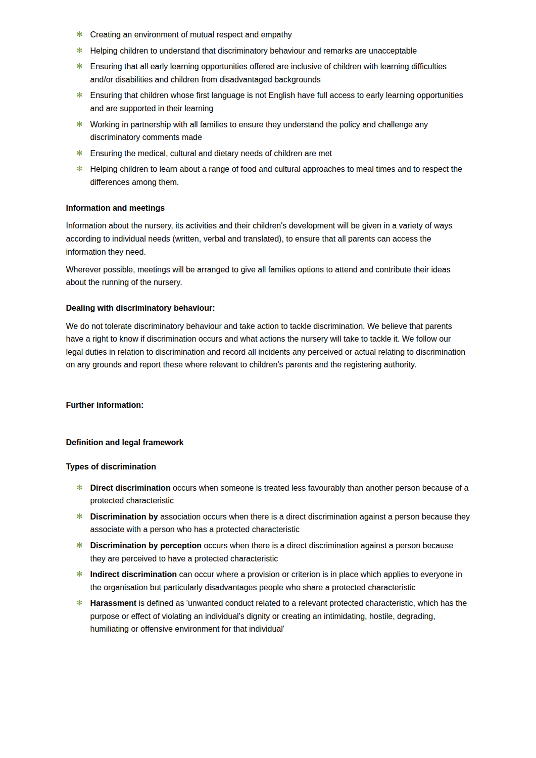Creating an environment of mutual respect and empathy
Helping children to understand that discriminatory behaviour and remarks are unacceptable
Ensuring that all early learning opportunities offered are inclusive of children with learning difficulties and/or disabilities and children from disadvantaged backgrounds
Ensuring that children whose first language is not English have full access to early learning opportunities and are supported in their learning
Working in partnership with all families to ensure they understand the policy and challenge any discriminatory comments made
Ensuring the medical, cultural and dietary needs of children are met
Helping children to learn about a range of food and cultural approaches to meal times and to respect the differences among them.
Information and meetings
Information about the nursery, its activities and their children's development will be given in a variety of ways according to individual needs (written, verbal and translated), to ensure that all parents can access the information they need.
Wherever possible, meetings will be arranged to give all families options to attend and contribute their ideas about the running of the nursery.
Dealing with discriminatory behaviour:
We do not tolerate discriminatory behaviour and take action to tackle discrimination. We believe that parents have a right to know if discrimination occurs and what actions the nursery will take to tackle it. We follow our legal duties in relation to discrimination and record all incidents any perceived or actual relating to discrimination on any grounds and report these where relevant to children's parents and the registering authority.
Further information:
Definition and legal framework
Types of discrimination
Direct discrimination occurs when someone is treated less favourably than another person because of a protected characteristic
Discrimination by association occurs when there is a direct discrimination against a person because they associate with a person who has a protected characteristic
Discrimination by perception occurs when there is a direct discrimination against a person because they are perceived to have a protected characteristic
Indirect discrimination can occur where a provision or criterion is in place which applies to everyone in the organisation but particularly disadvantages people who share a protected characteristic
Harassment is defined as 'unwanted conduct related to a relevant protected characteristic, which has the purpose or effect of violating an individual's dignity or creating an intimidating, hostile, degrading, humiliating or offensive environment for that individual'